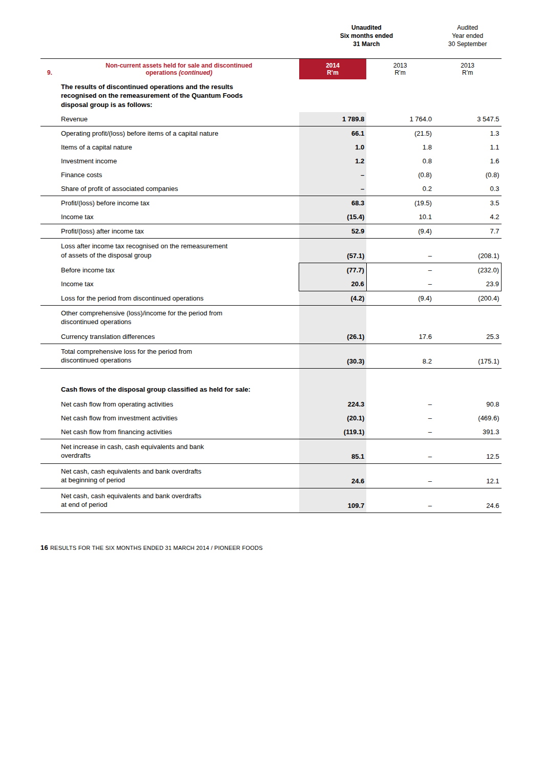| | | Unaudited Six months ended 31 March | Audited Year ended 30 September |
| 9. | Non-current assets held for sale and discontinued operations (continued) | 2014 R’m | 2013 R’m | 2013 R’m |
| | The results of discontinued operations and the results recognised on the remeasurement of the Quantum Foods disposal group is as follows: |
| | Revenue | 1 789.8 | 1 764.0 | 3 547.5 |
| | Operating profit/(loss) before items of a capital nature | 66.1 | (21.5) | 1.3 |
| | Items of a capital nature | 1.0 | 1.8 | 1.1 |
| | Investment income | 1.2 | 0.8 | 1.6 |
| | Finance costs | – | (0.8) | (0.8) |
| | Share of profit of associated companies | – | 0.2 | 0.3 |
| | Profit/(loss) before income tax | 68.3 | (19.5) | 3.5 |
| | Income tax | (15.4) | 10.1 | 4.2 |
| | Profit/(loss) after income tax | 52.9 | (9.4) | 7.7 |
| | Loss after income tax recognised on the remeasurement of assets of the disposal group | (57.1) | – | (208.1) |
| | Before income tax | (77.7) | – | (232.0) |
| | Income tax | 20.6 | – | 23.9 |
| | Loss for the period from discontinued operations | (4.2) | (9.4) | (200.4) |
| | Other comprehensive (loss)/income for the period from discontinued operations | | | |
| | Currency translation differences | (26.1) | 17.6 | 25.3 |
| | Total comprehensive loss for the period from discontinued operations | (30.3) | 8.2 | (175.1) |
| | Cash flows of the disposal group classified as held for sale: | | | |
| | Net cash flow from operating activities | 224.3 | – | 90.8 |
| | Net cash flow from investment activities | (20.1) | – | (469.6) |
| | Net cash flow from financing activities | (119.1) | – | 391.3 |
| | Net increase in cash, cash equivalents and bank overdrafts | 85.1 | – | 12.5 |
| | Net cash, cash equivalents and bank overdrafts at beginning of period | 24.6 | – | 12.1 |
| | Net cash, cash equivalents and bank overdrafts at end of period | 109.7 | – | 24.6 |
16 RESULTS FOR THE SIX MONTHS ENDED 31 MARCH 2014 / PIONEER FOODS